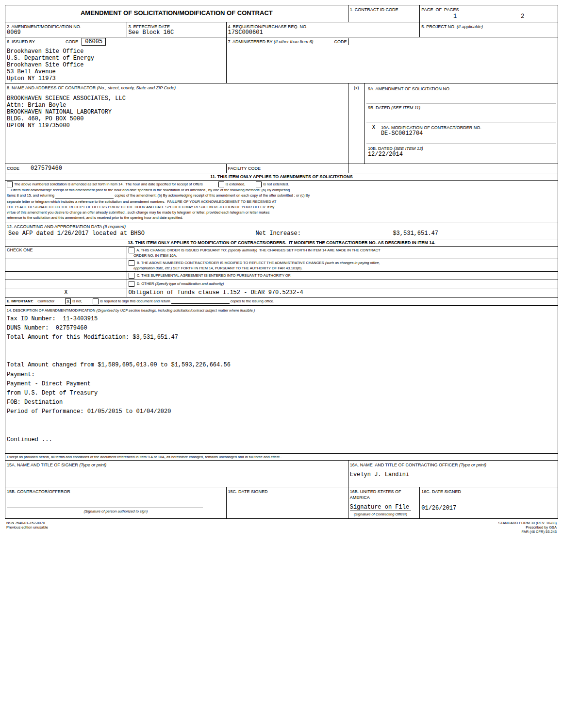| AMENDMENT OF SOLICITATION/MODIFICATION OF CONTRACT | 1. CONTRACT ID CODE | PAGE OF PAGES / 1 / 2 / |
| 2. AMENDMENT/MODIFICATION NO. 0069 | 3. EFFECTIVE DATE See Block 16C | 4. REQUISITION/PURCHASE REQ. NO. 17SC000601 | 5. PROJECT NO. (If applicable) |
| 6. ISSUED BY CODE 06005 Brookhaven Site Office U.S. Department of Energy Brookhaven Site Office 53 Bell Avenue Upton NY 11973 | 7. ADMINISTERED BY (If other than Item 6) CODE |
| 8. NAME AND ADDRESS OF CONTRACTOR (No., street, county, State and ZIP Code) BROOKHAVEN SCIENCE ASSOCIATES, LLC Attn: Brian Boyle BROOKHAVEN NATIONAL LABORATORY BLDG. 460, PO BOX 5000 UPTON NY 119735000 | (x) | / 9A. AMENDMENT OF SOLICITATION NO. / / 9B. DATED (SEE ITEM 11) / / / X / 10A. MODIFICATION OF CONTRACT/ORDER NO. DE-SC0012704 / / / 10B. DATED (SEE ITEM 13) 12/22/2014 / |
| CODE 027579460 | FACILITY CODE | |
| 11. THIS ITEM ONLY APPLIES TO AMENDMENTS OF SOLICITATIONS |
| The above numbered solicitation is amended as set forth in Item 14. The hour and date specified for receipt of Offers is extended, is not extended. Offers must acknowledge receipt of this amendment prior to the hour and date specified in the solicitation or as amended , by one of the following methods: (a) By completing Items 8 and 15, and returning copies of the amendment; (b) By acknowledging receipt of this amendment on each copy of the offer submitted ; or (c) By separate letter or telegram which includes a reference to the solicitation and amendment numbers. FAILURE OF YOUR ACKNOWLEDGEMENT TO BE RECEIVED AT THE PLACE DESIGNATED FOR THE RECEIPT OF OFFERS PRIOR TO THE HOUR AND DATE SPECIFIED MAY RESULT IN REJECTION OF YOUR OFFER If by virtue of this amendment you desire to change an offer already submitted , such change may be made by telegram or letter, provided each telegram or letter makes reference to the solicitation and this amendment, and is received prior to the opening hour and date specified. |
| 12. ACCOUNTING AND APPROPRIATION DATA (If required) / See AFP dated 1/26/2017 located at BHSO / Net Increase: / $3,531,651.47 / |
| 13. THIS ITEM ONLY APPLIES TO MODIFICATION OF CONTRACTS/ORDERS. IT MODIFIES THE CONTRACT/ORDER NO. AS DESCRIBED IN ITEM 14. |
| CHECK ONE | A. THIS CHANGE ORDER IS ISSUED PURSUANT TO: (Specify authority) THE CHANGES SET FORTH IN ITEM 14 ARE MADE IN THE CONTRACT ORDER NO. IN ITEM 10A. |
| | B. THE ABOVE NUMBERED CONTRACT/ORDER IS MODIFIED TO REFLECT THE ADMINISTRATIVE CHANGES (such as changes in paying office, appropriation date, etc.) SET FORTH IN ITEM 14, PURSUANT TO THE AUTHORITY OF FAR 43.103(b). |
| | C. THIS SUPPLEMENTAL AGREEMENT IS ENTERED INTO PURSUANT TO AUTHORITY OF: |
| | D. OTHER (Specify type of modification and authority) |
| X | Obligation of funds clause I.152 - DEAR 970.5232-4 |
| E. IMPORTANT: Contractor is not, is required to sign this document and return copies to the issuing office. |
| 14. DESCRIPTION OF AMENDMENT/MODIFICATION (Organized by UCF section headings, including solicitation/contract subject matter where feasible.) Tax ID Number: 11-3403915 DUNS Number: 027579460 Total Amount for this Modification: $3,531,651.47 Total Amount changed from $1,589,695,013.09 to $1,593,226,664.56 Payment: Payment - Direct Payment from U.S. Dept of Treasury FOB: Destination Period of Performance: 01/05/2015 to 01/04/2020 Continued ... |
| Except as provided herein, all terms and conditions of the document referenced in Item 9 A or 10A, as heretofore changed, remains unchanged and in full force and effect . |
| 15A. NAME AND TITLE OF SIGNER (Type or print) | 16A. NAME AND TITLE OF CONTRACTING OFFICER (Type or print) Evelyn J. Landini |
| 15B. CONTRACTOR/OFFEROR (Signature of person authorized to sign) | 15C. DATE SIGNED | 16B. UNITED STATES OF AMERICA Signature on File (Signature of Contracting Officer) | 16C. DATE SIGNED 01/26/2017 |
| NSN 7540-01-152-8070 Previous edition unusable | STANDARD FORM 30 (REV. 10-83) Prescribed by GSA FAR (48 CFR) 53.243 |